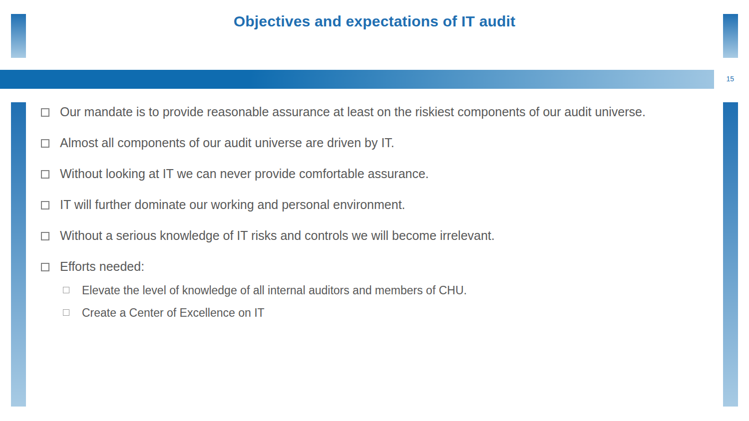Objectives and expectations of IT audit
15
Our mandate is to provide reasonable assurance at least on the riskiest components of our audit universe.
Almost all components of our audit universe are driven by IT.
Without looking at IT we can never provide comfortable assurance.
IT will further dominate our working and personal environment.
Without a serious knowledge of IT risks and controls we will become irrelevant.
Efforts needed:
Elevate the level of knowledge of all internal auditors and members of CHU.
Create a Center of Excellence on IT